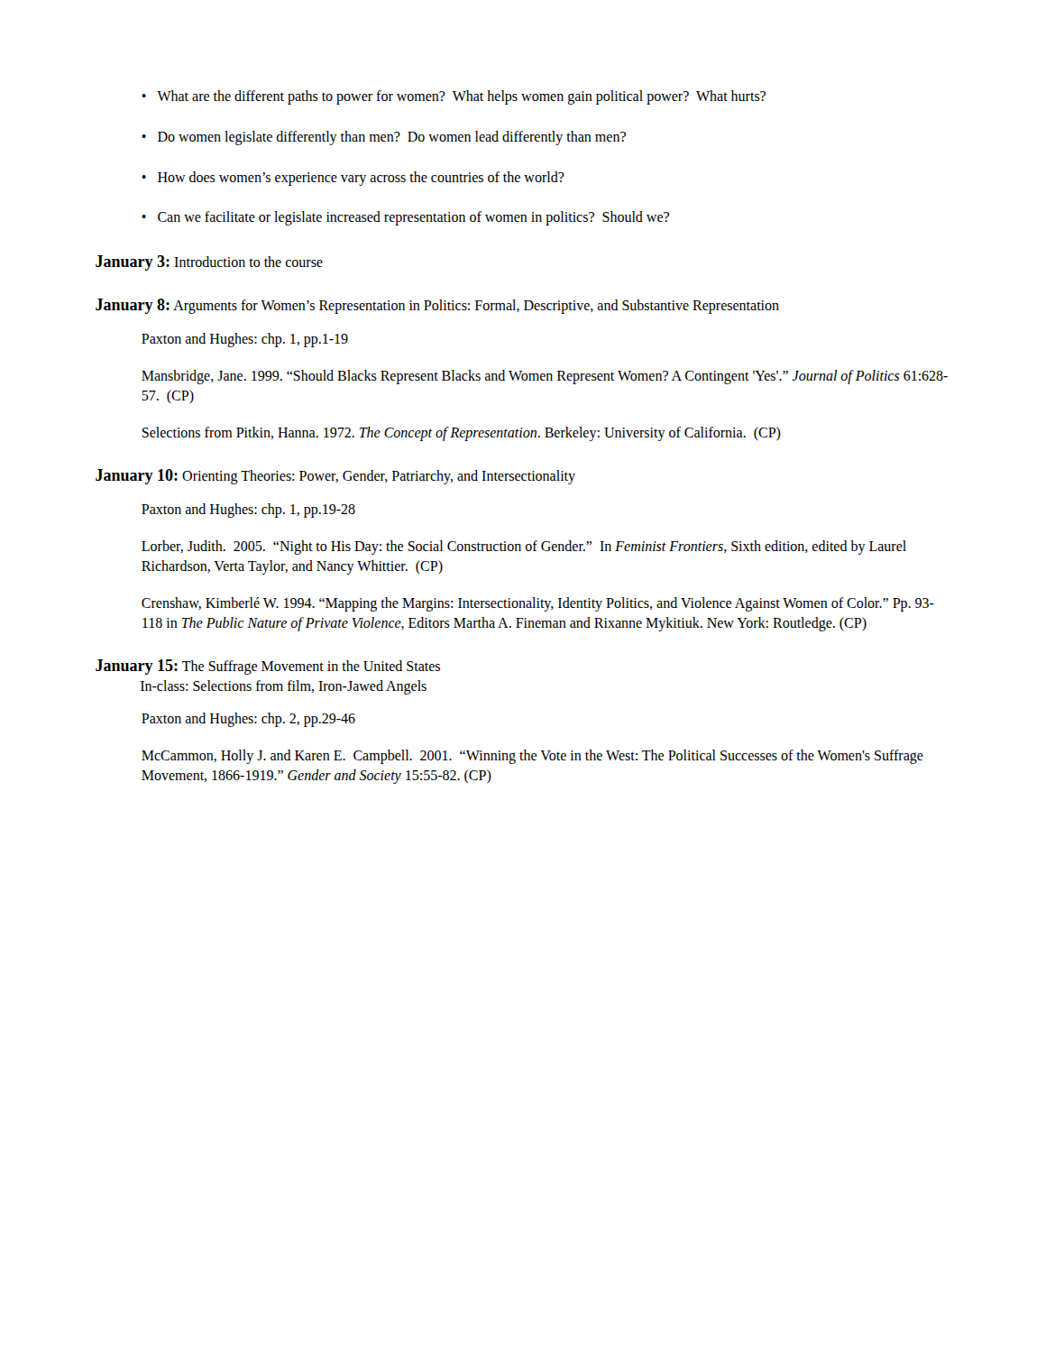What are the different paths to power for women? What helps women gain political power? What hurts?
Do women legislate differently than men? Do women lead differently than men?
How does women’s experience vary across the countries of the world?
Can we facilitate or legislate increased representation of women in politics? Should we?
January 3: Introduction to the course
January 8: Arguments for Women’s Representation in Politics: Formal, Descriptive, and Substantive Representation
Paxton and Hughes: chp. 1, pp.1-19
Mansbridge, Jane. 1999. “Should Blacks Represent Blacks and Women Represent Women? A Contingent 'Yes'.” Journal of Politics 61:628-57. (CP)
Selections from Pitkin, Hanna. 1972. The Concept of Representation. Berkeley: University of California. (CP)
January 10: Orienting Theories: Power, Gender, Patriarchy, and Intersectionality
Paxton and Hughes: chp. 1, pp.19-28
Lorber, Judith. 2005. “Night to His Day: the Social Construction of Gender.” In Feminist Frontiers, Sixth edition, edited by Laurel Richardson, Verta Taylor, and Nancy Whittier. (CP)
Crenshaw, Kimberlé W. 1994. “Mapping the Margins: Intersectionality, Identity Politics, and Violence Against Women of Color.” Pp. 93-118 in The Public Nature of Private Violence, Editors Martha A. Fineman and Rixanne Mykitiuk. New York: Routledge. (CP)
January 15: The Suffrage Movement in the United States In-class: Selections from film, Iron-Jawed Angels
Paxton and Hughes: chp. 2, pp.29-46
McCammon, Holly J. and Karen E. Campbell. 2001. “Winning the Vote in the West: The Political Successes of the Women's Suffrage Movement, 1866-1919.” Gender and Society 15:55-82. (CP)